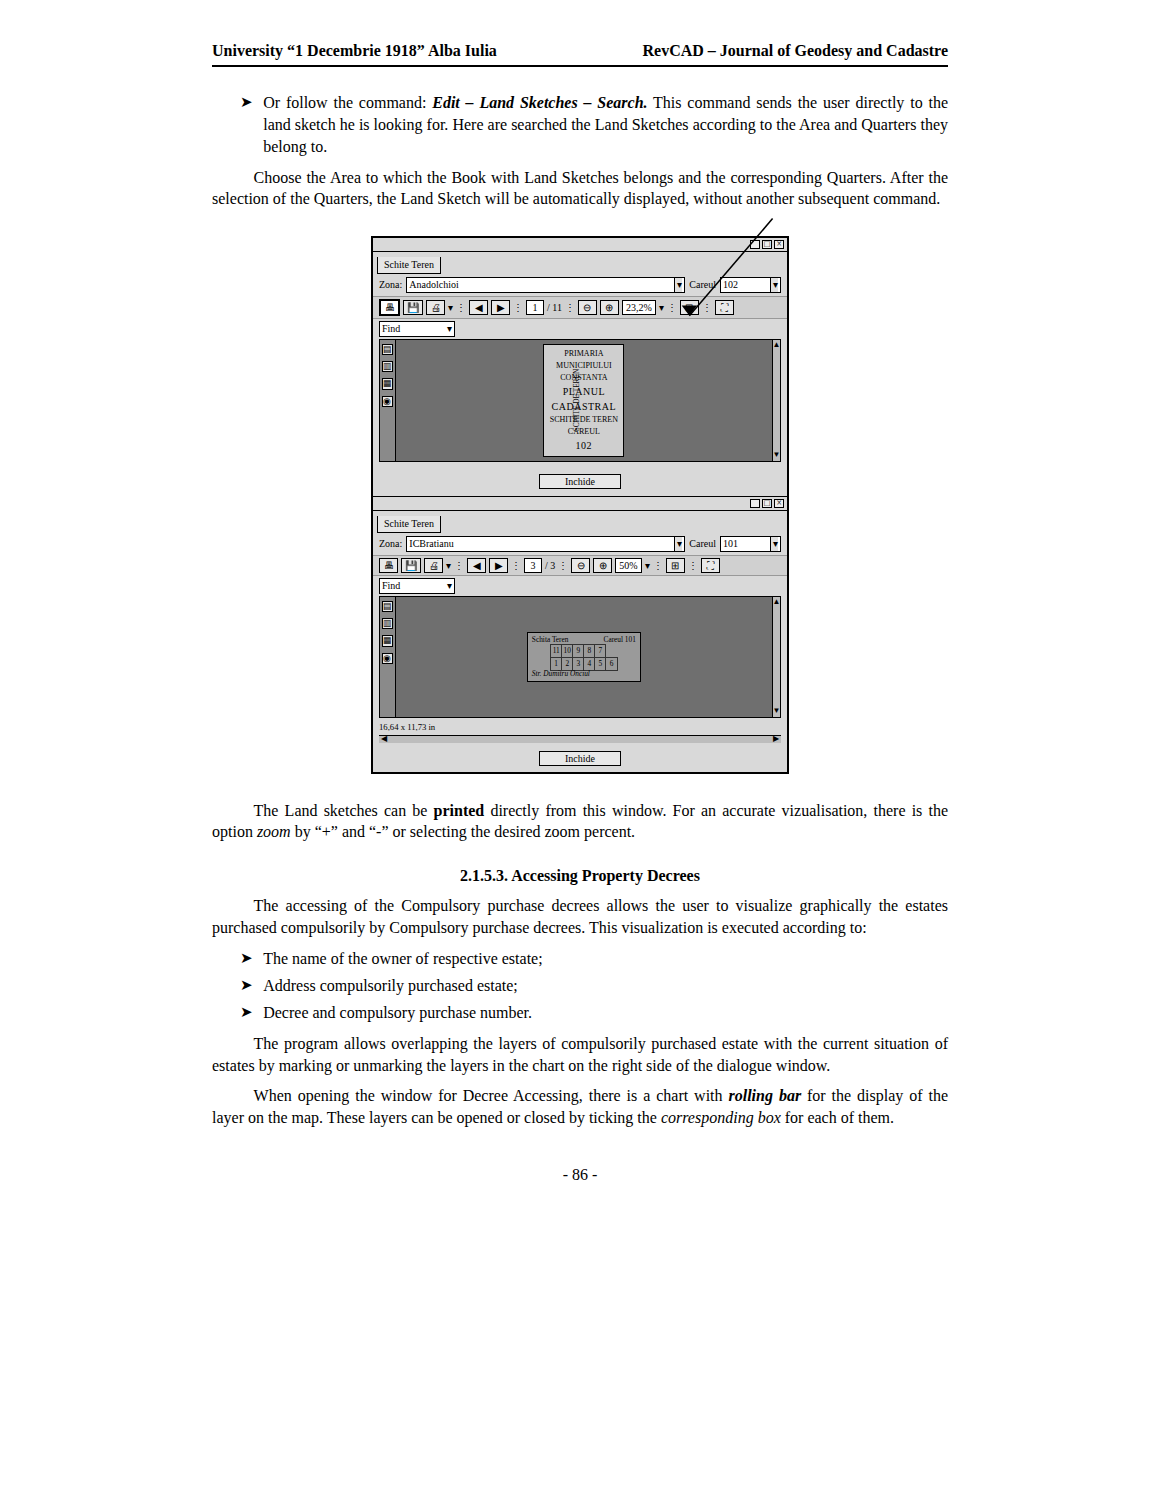University “1 Decembrie 1918” Alba Iulia
RevCAD – Journal of Geodesy and Cadastre
Or follow the command: Edit – Land Sketches – Search. This command sends the user directly to the land sketch he is looking for. Here are searched the Land Sketches according to the Area and Quarters they belong to.
Choose the Area to which the Book with Land Sketches belongs and the corresponding Quarters. After the selection of the Quarters, the Land Sketch will be automatically displayed, without another subsequent command.
_□×
Schite Teren
Zona:
Anadolchioi▾
Careul
102▾
🖶 💾 🖨▾ ⋮ ◀ ▶ ⋮ 1 / 11 ⋮ ⊖ ⊕ 23,2%▾ ⋮ ⊞ ⋮ ⛶
Find▾
▤ ▥ ▦ ◉
SCHITE DE TEREN
PRIMARIA MUNICIPIULUI CONSTANTA
PLANUL CADASTRAL
SCHITE DE TEREN
CAREUL
102
▲▼
Inchide
_□×
Schite Teren
Zona:
ICBratianu▾
Careul
101▾
🖶 💾 🖨▾ ⋮ ◀ ▶ ⋮ 3 / 3 ⋮ ⊖ ⊕ 50%▾ ⋮ ⊞ ⋮ ⛶
Find▾
▤ ▥ ▦ ◉
Schita Teren Careul 101
| 11 | 10 | 9 | 8 | 7 |
| 1 | 2 | 3 | 4 | 5 | 6 |
Str. Dumitru Onciul
▲▼
16,64 x 11,73 in
◀▶
Inchide
The Land sketches can be printed directly from this window. For an accurate vizualisation, there is the option zoom by “+” and “-” or selecting the desired zoom percent.
2.1.5.3. Accessing Property Decrees
The accessing of the Compulsory purchase decrees allows the user to visualize graphically the estates purchased compulsorily by Compulsory purchase decrees. This visualization is executed according to:
The name of the owner of respective estate;
Address compulsorily purchased estate;
Decree and compulsory purchase number.
The program allows overlapping the layers of compulsorily purchased estate with the current situation of estates by marking or unmarking the layers in the chart on the right side of the dialogue window.
When opening the window for Decree Accessing, there is a chart with rolling bar for the display of the layer on the map. These layers can be opened or closed by ticking the corresponding box for each of them.
- 86 -